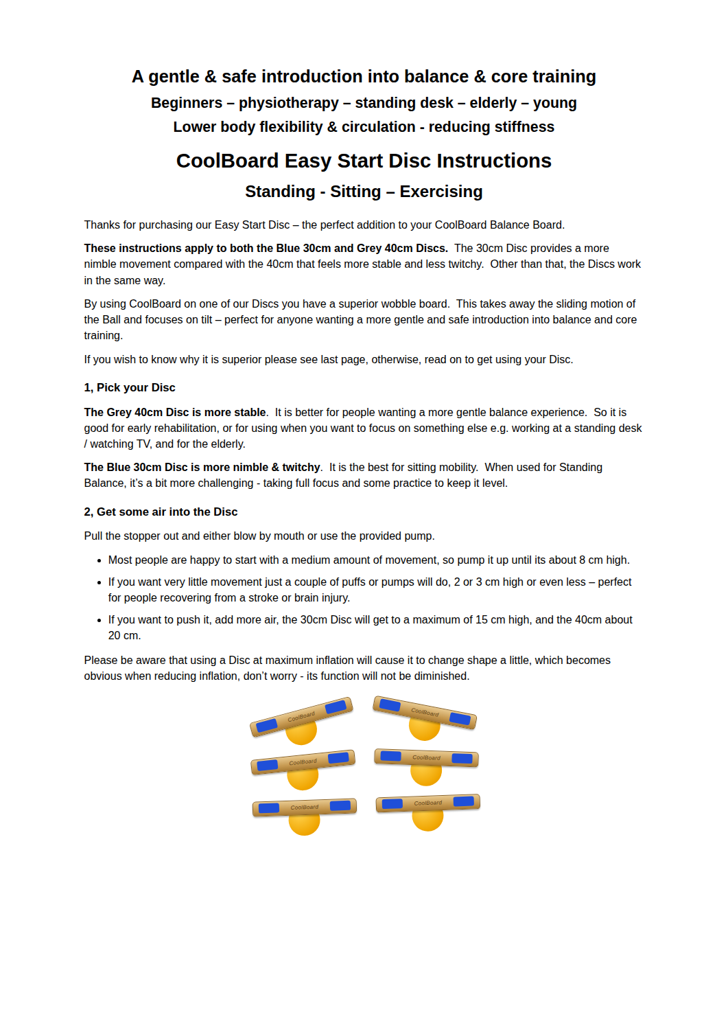A gentle & safe introduction into balance & core training
Beginners – physiotherapy – standing desk – elderly – young
Lower body flexibility & circulation - reducing stiffness
CoolBoard Easy Start Disc Instructions
Standing - Sitting – Exercising
Thanks for purchasing our Easy Start Disc – the perfect addition to your CoolBoard Balance Board.
These instructions apply to both the Blue 30cm and Grey 40cm Discs. The 30cm Disc provides a more nimble movement compared with the 40cm that feels more stable and less twitchy. Other than that, the Discs work in the same way.
By using CoolBoard on one of our Discs you have a superior wobble board. This takes away the sliding motion of the Ball and focuses on tilt – perfect for anyone wanting a more gentle and safe introduction into balance and core training.
If you wish to know why it is superior please see last page, otherwise, read on to get using your Disc.
1, Pick your Disc
The Grey 40cm Disc is more stable. It is better for people wanting a more gentle balance experience. So it is good for early rehabilitation, or for using when you want to focus on something else e.g. working at a standing desk / watching TV, and for the elderly.
The Blue 30cm Disc is more nimble & twitchy. It is the best for sitting mobility. When used for Standing Balance, it’s a bit more challenging - taking full focus and some practice to keep it level.
2, Get some air into the Disc
Pull the stopper out and either blow by mouth or use the provided pump.
Most people are happy to start with a medium amount of movement, so pump it up until its about 8 cm high.
If you want very little movement just a couple of puffs or pumps will do, 2 or 3 cm high or even less – perfect for people recovering from a stroke or brain injury.
If you want to push it, add more air, the 30cm Disc will get to a maximum of 15 cm high, and the 40cm about 20 cm.
Please be aware that using a Disc at maximum inflation will cause it to change shape a little, which becomes obvious when reducing inflation, don’t worry - its function will not be diminished.
CoolBoard
CoolBoard
CoolBoard
CoolBoard
CoolBoard
CoolBoard